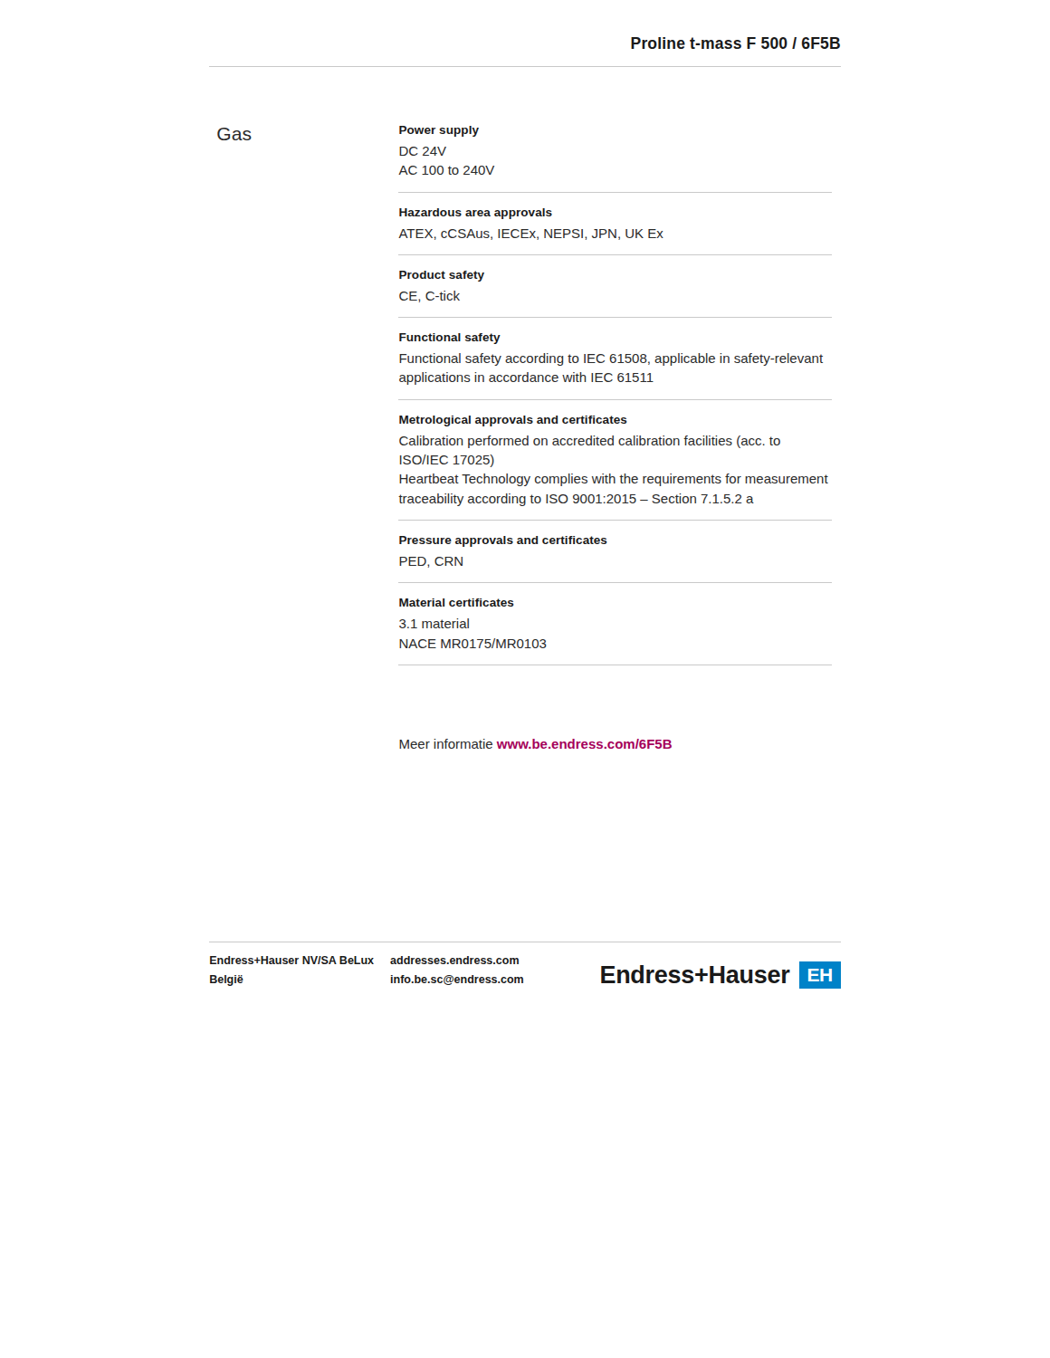Proline t-mass F 500 / 6F5B
Gas
Power supply
DC 24V
AC 100 to 240V
Hazardous area approvals
ATEX, cCSAus, IECEx, NEPSI, JPN, UK Ex
Product safety
CE, C-tick
Functional safety
Functional safety according to IEC 61508, applicable in safety-relevant applications in accordance with IEC 61511
Metrological approvals and certificates
Calibration performed on accredited calibration facilities (acc. to ISO/IEC 17025)
Heartbeat Technology complies with the requirements for measurement traceability according to ISO 9001:2015 – Section 7.1.5.2 a
Pressure approvals and certificates
PED, CRN
Material certificates
3.1 material
NACE MR0175/MR0103
Meer informatie www.be.endress.com/6F5B
| Endress+Hauser NV/SA BeLux | addresses.endress.com |
| België | info.be.sc@endress.com |
Endress+Hauser EH